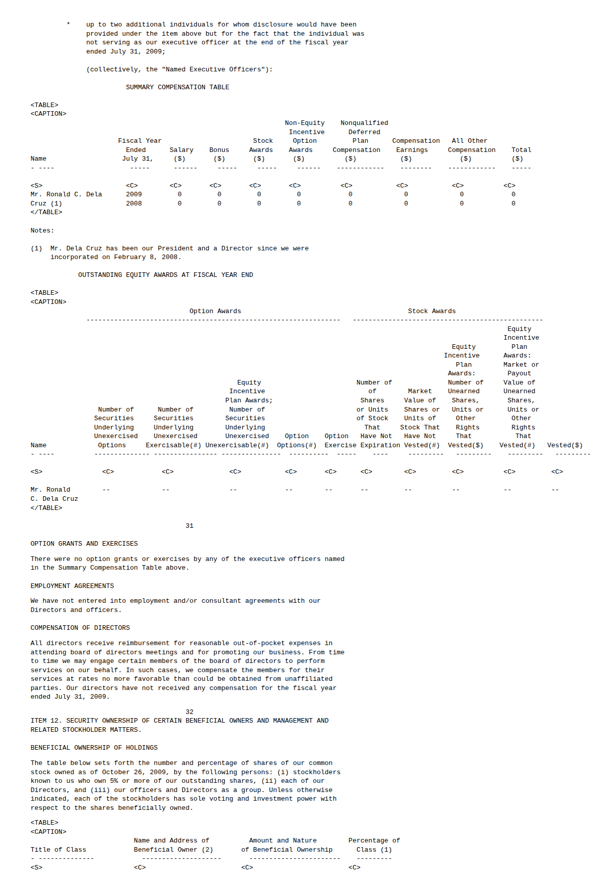*    up to two additional individuals for whom disclosure would have been
              provided under the item above but for the fact that the individual was
              not serving as our executive officer at the end of the fiscal year
              ended July 31, 2009;

              (collectively, the "Named Executive Officers"):

                        SUMMARY COMPENSATION TABLE

<TABLE>
<CAPTION>
                                                                Non-Equity    Nonqualified
                                                                 Incentive      Deferred
                      Fiscal Year                       Stock     Option         Plan      Compensation   All Other
                        Ended      Salary    Bonus     Awards    Awards     Compensation    Earnings     Compensation    Total
Name                   July 31,     ($)       ($)       ($)       ($)          ($)           ($)            ($)          ($)
- ----                   -----      ------     -----     -----     ------    ------------    --------    ------------    -----

<S>                     <C>        <C>       <C>       <C>       <C>          <C>           <C>           <C>          <C>
Mr. Ronald C. Dela      2009         0         0         0         0            0             0             0            0
Cruz (1)                2008         0         0         0         0            0             0             0            0
</TABLE>

Notes:

(1)  Mr. Dela Cruz has been our President and a Director since we were
     incorporated on February 8, 2008.

            OUTSTANDING EQUITY AWARDS AT FISCAL YEAR END

<TABLE>
<CAPTION>
                                        Option Awards                                          Stock Awards
              ----------------------------------------------------------------   ------------------------------------------------
                                                                                                                        Equity
                                                                                                                       Incentive
                                                                                                          Equity         Plan
                                                                                                        Incentive      Awards:
                                                                                                           Plan        Market or
                                                                                                         Awards:        Payout
                                                    Equity                        Number of              Number of     Value of
                                                  Incentive                          of        Market    Unearned      Unearned
                                                 Plan Awards;                      Shares     Value of    Shares,       Shares,
                 Number of      Number of         Number of                       or Units    Shares or   Units or      Units or
                Securities     Securities        Securities                       of Stock    Units of     Other         Other
                Underlying     Underlying        Underlying                         That     Stock That    Rights        Rights
                Unexercised    Unexercised       Unexercised    Option    Option   Have Not   Have Not     That           That
Name             Options     Exercisable(#) Unexercisable(#)  Options(#)  Exercise Expiration Vested(#)  Vested($)    Vested(#)   Vested($)
- ----          -------------- ---------------- ---------------  ----------  -----    ----     ---------   ---------    ---------   ---------

<S>               <C>            <C>              <C>           <C>       <C>      <C>        <C>         <C>          <C>         <C>

Mr. Ronald        --             --               --            --        --       --         --          --           --          --
C. Dela Cruz
</TABLE>

                                       31
OPTION GRANTS AND EXERCISES
There were no option grants or exercises by any of the executive officers named
in the Summary Compensation Table above.
EMPLOYMENT AGREEMENTS
We have not entered into employment and/or consultant agreements with our
Directors and officers.
COMPENSATION OF DIRECTORS
All directors receive reimbursement for reasonable out-of-pocket expenses in
attending board of directors meetings and for promoting our business. From time
to time we may engage certain members of the board of directors to perform
services on our behalf. In such cases, we compensate the members for their
services at rates no more favorable than could be obtained from unaffiliated
parties. Our directors have not received any compensation for the fiscal year
ended July 31, 2009.
                                       32
ITEM 12. SECURITY OWNERSHIP OF CERTAIN BENEFICIAL OWNERS AND MANAGEMENT AND
RELATED STOCKHOLDER MATTERS.
BENEFICIAL OWNERSHIP OF HOLDINGS
The table below sets forth the number and percentage of shares of our common
stock owned as of October 26, 2009, by the following persons: (i) stockholders
known to us who own 5% or more of our outstanding shares, (ii) each of our
Directors, and (iii) our officers and Directors as a group. Unless otherwise
indicated, each of the stockholders has sole voting and investment power with
respect to the shares beneficially owned.
<TABLE>
<CAPTION>
                          Name and Address of          Amount and Nature        Percentage of
Title of Class            Beneficial Owner (2)       of Beneficial Ownership      Class (1)
- --------------            --------------------       -----------------------    ---------
<S>                       <C>                        <C>                        <C>